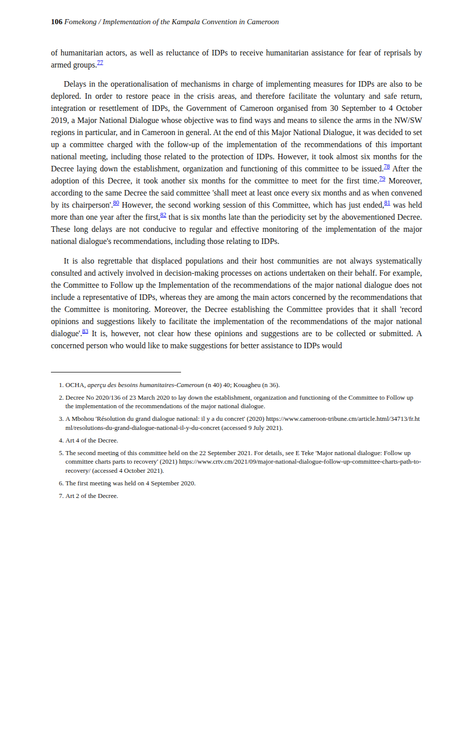106 Fomekong / Implementation of the Kampala Convention in Cameroon
of humanitarian actors, as well as reluctance of IDPs to receive humanitarian assistance for fear of reprisals by armed groups.77
Delays in the operationalisation of mechanisms in charge of implementing measures for IDPs are also to be deplored. In order to restore peace in the crisis areas, and therefore facilitate the voluntary and safe return, integration or resettlement of IDPs, the Government of Cameroon organised from 30 September to 4 October 2019, a Major National Dialogue whose objective was to find ways and means to silence the arms in the NW/SW regions in particular, and in Cameroon in general. At the end of this Major National Dialogue, it was decided to set up a committee charged with the follow-up of the implementation of the recommendations of this important national meeting, including those related to the protection of IDPs. However, it took almost six months for the Decree laying down the establishment, organization and functioning of this committee to be issued.78 After the adoption of this Decree, it took another six months for the committee to meet for the first time.79 Moreover, according to the same Decree the said committee 'shall meet at least once every six months and as when convened by its chairperson'.80 However, the second working session of this Committee, which has just ended,81 was held more than one year after the first,82 that is six months late than the periodicity set by the abovementioned Decree. These long delays are not conducive to regular and effective monitoring of the implementation of the major national dialogue's recommendations, including those relating to IDPs.
It is also regrettable that displaced populations and their host communities are not always systematically consulted and actively involved in decision-making processes on actions undertaken on their behalf. For example, the Committee to Follow up the Implementation of the recommendations of the major national dialogue does not include a representative of IDPs, whereas they are among the main actors concerned by the recommendations that the Committee is monitoring. Moreover, the Decree establishing the Committee provides that it shall 'record opinions and suggestions likely to facilitate the implementation of the recommendations of the major national dialogue'.83 It is, however, not clear how these opinions and suggestions are to be collected or submitted. A concerned person who would like to make suggestions for better assistance to IDPs would
OCHA, aperçu des besoins humanitaires-Cameroun (n 40) 40; Kouagheu (n 36).
Decree No 2020/136 of 23 March 2020 to lay down the establishment, organization and functioning of the Committee to Follow up the implementation of the recommendations of the major national dialogue.
A Mbohou 'Résolution du grand dialogue national: il y a du concret' (2020) https://www.cameroon-tribune.cm/article.html/34713/fr.html/resolutions-du-grand-dialogue-national-il-y-du-concret (accessed 9 July 2021).
Art 4 of the Decree.
The second meeting of this committee held on the 22 September 2021. For details, see E Teke 'Major national dialogue: Follow up committee charts parts to recovery' (2021) https://www.crtv.cm/2021/09/major-national-dialogue-follow-up-committee-charts-path-to-recovery/ (accessed 4 October 2021).
The first meeting was held on 4 September 2020.
Art 2 of the Decree.